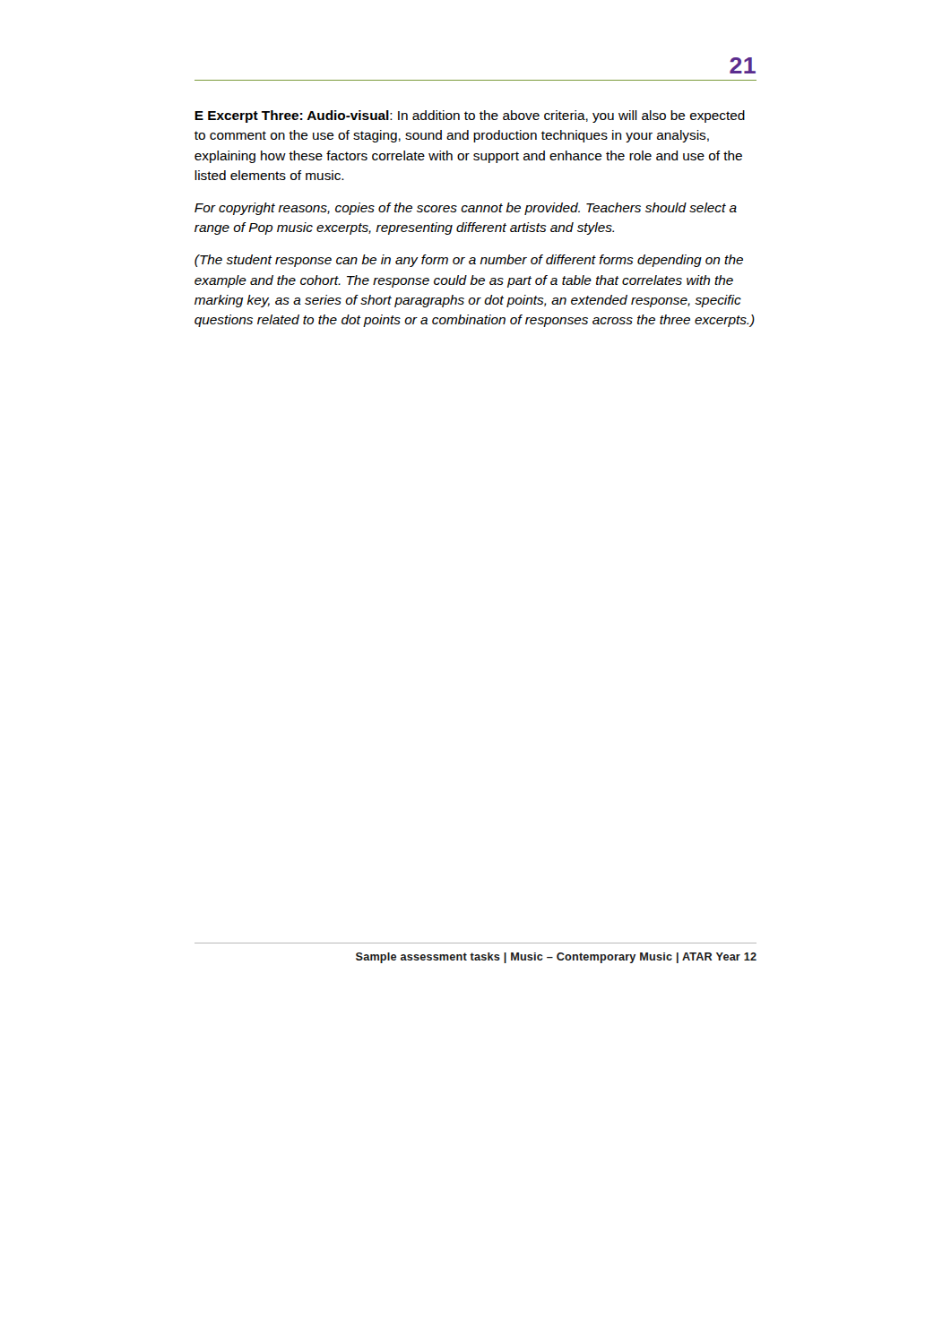21
E Excerpt Three: Audio-visual: In addition to the above criteria, you will also be expected to comment on the use of staging, sound and production techniques in your analysis, explaining how these factors correlate with or support and enhance the role and use of the listed elements of music.
For copyright reasons, copies of the scores cannot be provided. Teachers should select a range of Pop music excerpts, representing different artists and styles.
(The student response can be in any form or a number of different forms depending on the example and the cohort. The response could be as part of a table that correlates with the marking key, as a series of short paragraphs or dot points, an extended response, specific questions related to the dot points or a combination of responses across the three excerpts.)
Sample assessment tasks | Music – Contemporary Music | ATAR Year 12